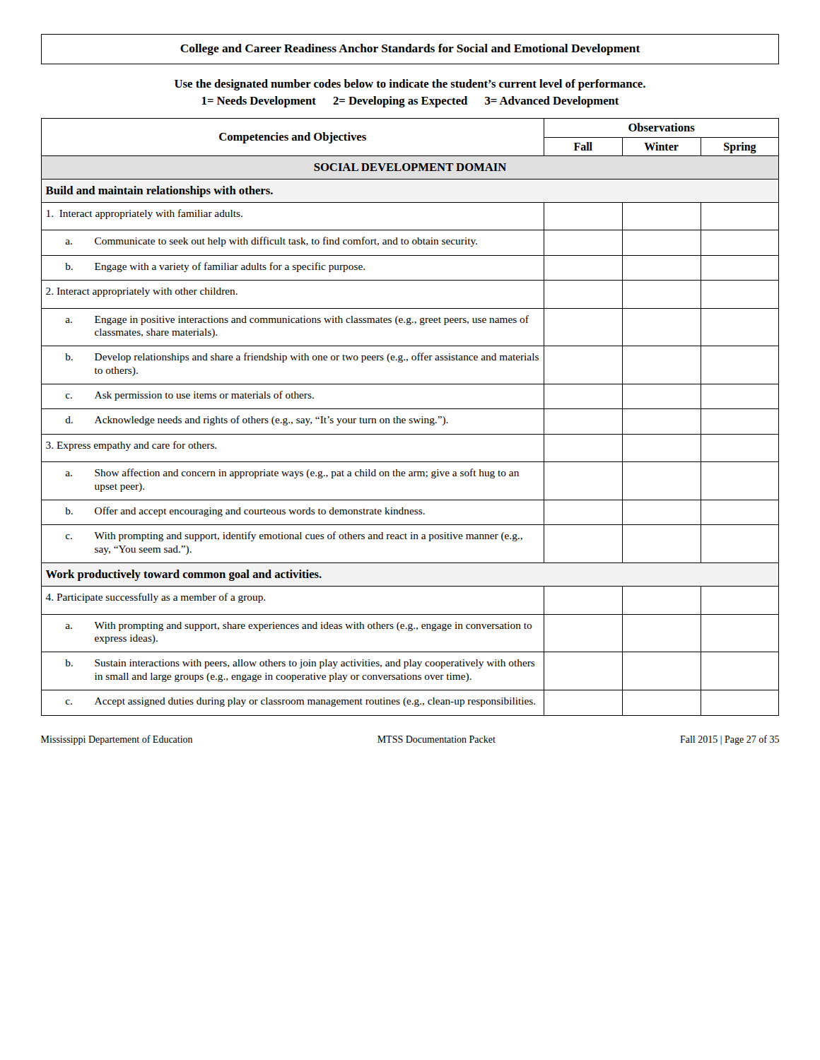College and Career Readiness Anchor Standards for Social and Emotional Development
Use the designated number codes below to indicate the student’s current level of performance.
1= Needs Development 2= Developing as Expected 3= Advanced Development
| Competencies and Objectives | Observations |
| --- | --- |
| Fall | Winter | Spring |
| SOCIAL DEVELOPMENT DOMAIN |
| Build and maintain relationships with others. |
| 1. Interact appropriately with familiar adults. | | | |
| a. Communicate to seek out help with difficult task, to find comfort, and to obtain security. | | | |
| b. Engage with a variety of familiar adults for a specific purpose. | | | |
| 2. Interact appropriately with other children. | | | |
| a. Engage in positive interactions and communications with classmates (e.g., greet peers, use names of classmates, share materials). | | | |
| b. Develop relationships and share a friendship with one or two peers (e.g., offer assistance and materials to others). | | | |
| c. Ask permission to use items or materials of others. | | | |
| d. Acknowledge needs and rights of others (e.g., say, “It’s your turn on the swing.”). | | | |
| 3. Express empathy and care for others. | | | |
| a. Show affection and concern in appropriate ways (e.g., pat a child on the arm; give a soft hug to an upset peer). | | | |
| b. Offer and accept encouraging and courteous words to demonstrate kindness. | | | |
| c. With prompting and support, identify emotional cues of others and react in a positive manner (e.g., say, “You seem sad.”). | | | |
| Work productively toward common goal and activities. |
| 4. Participate successfully as a member of a group. | | | |
| a. With prompting and support, share experiences and ideas with others (e.g., engage in conversation to express ideas). | | | |
| b. Sustain interactions with peers, allow others to join play activities, and play cooperatively with others in small and large groups (e.g., engage in cooperative play or conversations over time). | | | |
| c. Accept assigned duties during play or classroom management routines (e.g., clean-up responsibilities. | | | |
Mississippi Departement of Education
MTSS Documentation Packet
Fall 2015 | Page 27 of 35